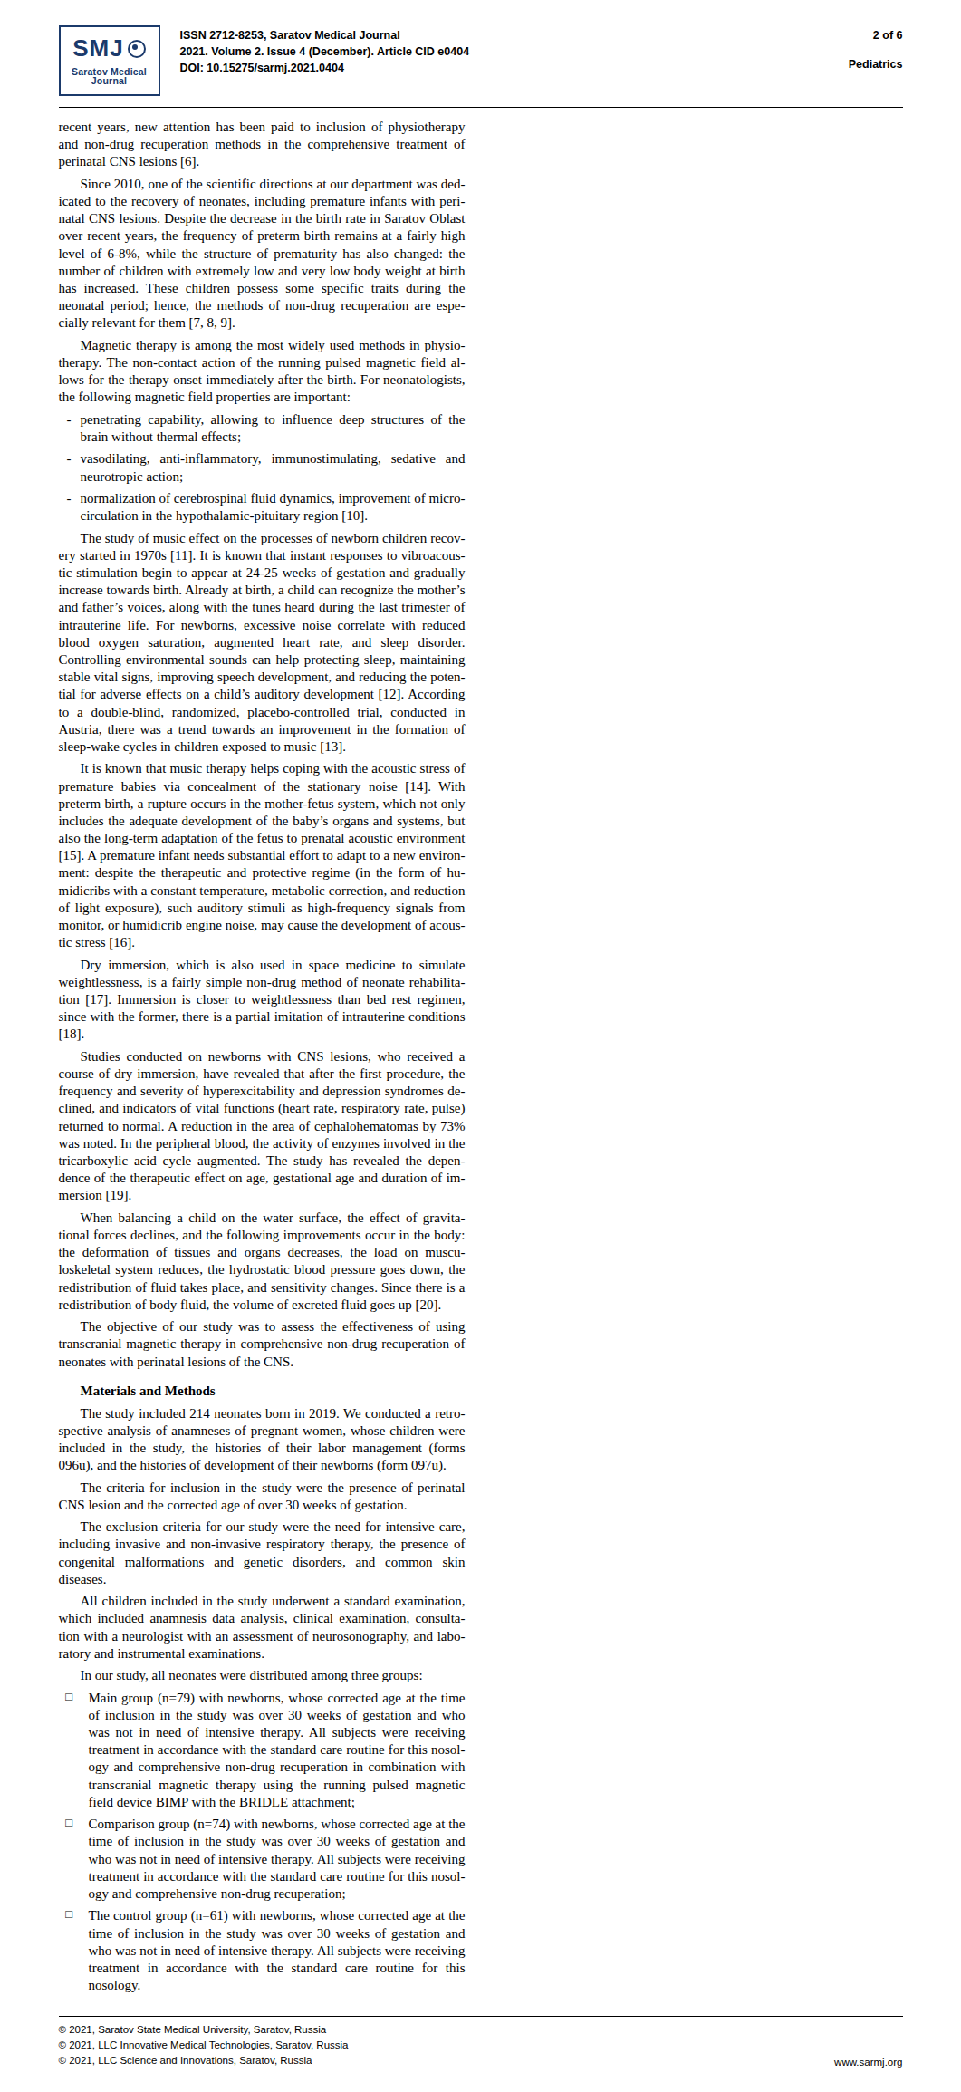SMJ
Saratov Medical Journal
ISSN 2712-8253, Saratov Medical Journal
2021. Volume 2. Issue 4 (December). Article CID e0404
DOI: 10.15275/sarmj.2021.0404
2 of 6
Pediatrics
recent years, new attention has been paid to inclusion of physiotherapy and non-drug recuperation methods in the comprehensive treatment of perinatal CNS lesions [6].
Since 2010, one of the scientific directions at our department was dedicated to the recovery of neonates, including premature infants with perinatal CNS lesions. Despite the decrease in the birth rate in Saratov Oblast over recent years, the frequency of preterm birth remains at a fairly high level of 6-8%, while the structure of prematurity has also changed: the number of children with extremely low and very low body weight at birth has increased. These children possess some specific traits during the neonatal period; hence, the methods of non-drug recuperation are especially relevant for them [7, 8, 9].
Magnetic therapy is among the most widely used methods in physiotherapy. The non-contact action of the running pulsed magnetic field allows for the therapy onset immediately after the birth. For neonatologists, the following magnetic field properties are important:
penetrating capability, allowing to influence deep structures of the brain without thermal effects;
vasodilating, anti-inflammatory, immunostimulating, sedative and neurotropic action;
normalization of cerebrospinal fluid dynamics, improvement of microcirculation in the hypothalamic-pituitary region [10].
The study of music effect on the processes of newborn children recovery started in 1970s [11]. It is known that instant responses to vibroacoustic stimulation begin to appear at 24-25 weeks of gestation and gradually increase towards birth. Already at birth, a child can recognize the mother’s and father’s voices, along with the tunes heard during the last trimester of intrauterine life. For newborns, excessive noise correlate with reduced blood oxygen saturation, augmented heart rate, and sleep disorder. Controlling environmental sounds can help protecting sleep, maintaining stable vital signs, improving speech development, and reducing the potential for adverse effects on a child’s auditory development [12]. According to a double-blind, randomized, placebo-controlled trial, conducted in Austria, there was a trend towards an improvement in the formation of sleep-wake cycles in children exposed to music [13].
It is known that music therapy helps coping with the acoustic stress of premature babies via concealment of the stationary noise [14]. With preterm birth, a rupture occurs in the mother-fetus system, which not only includes the adequate development of the baby’s organs and systems, but also the long-term adaptation of the fetus to prenatal acoustic environment [15]. A premature infant needs substantial effort to adapt to a new environment: despite the therapeutic and protective regime (in the form of humidicribs with a constant temperature, metabolic correction, and reduction of light exposure), such auditory stimuli as high-frequency signals from monitor, or humidicrib engine noise, may cause the development of acoustic stress [16].
Dry immersion, which is also used in space medicine to simulate weightlessness, is a fairly simple non-drug method of neonate rehabilitation [17]. Immersion is closer to weightlessness than bed rest regimen, since with the former, there is a partial imitation of intrauterine conditions [18].
Studies conducted on newborns with CNS lesions, who received a course of dry immersion, have revealed that after the first procedure, the frequency and severity of hyperexcitability and depression syndromes declined, and indicators of vital functions (heart rate, respiratory rate, pulse) returned to normal. A reduction in the area of cephalohematomas by 73% was noted. In the peripheral blood, the activity of enzymes involved in the tricarboxylic acid cycle augmented. The study has revealed the dependence of the therapeutic effect on age, gestational age and duration of immersion [19].
When balancing a child on the water surface, the effect of gravitational forces declines, and the following improvements occur in the body: the deformation of tissues and organs decreases, the load on musculoskeletal system reduces, the hydrostatic blood pressure goes down, the redistribution of fluid takes place, and sensitivity changes. Since there is a redistribution of body fluid, the volume of excreted fluid goes up [20].
The objective of our study was to assess the effectiveness of using transcranial magnetic therapy in comprehensive non-drug recuperation of neonates with perinatal lesions of the CNS.
Materials and Methods
The study included 214 neonates born in 2019. We conducted a retrospective analysis of anamneses of pregnant women, whose children were included in the study, the histories of their labor management (forms 096u), and the histories of development of their newborns (form 097u).
The criteria for inclusion in the study were the presence of perinatal CNS lesion and the corrected age of over 30 weeks of gestation.
The exclusion criteria for our study were the need for intensive care, including invasive and non-invasive respiratory therapy, the presence of congenital malformations and genetic disorders, and common skin diseases.
All children included in the study underwent a standard examination, which included anamnesis data analysis, clinical examination, consultation with a neurologist with an assessment of neurosonography, and laboratory and instrumental examinations.
In our study, all neonates were distributed among three groups:
Main group (n=79) with newborns, whose corrected age at the time of inclusion in the study was over 30 weeks of gestation and who was not in need of intensive therapy. All subjects were receiving treatment in accordance with the standard care routine for this nosology and comprehensive non-drug recuperation in combination with transcranial magnetic therapy using the running pulsed magnetic field device BIMP with the BRIDLE attachment;
Comparison group (n=74) with newborns, whose corrected age at the time of inclusion in the study was over 30 weeks of gestation and who was not in need of intensive therapy. All subjects were receiving treatment in accordance with the standard care routine for this nosology and comprehensive non-drug recuperation;
The control group (n=61) with newborns, whose corrected age at the time of inclusion in the study was over 30 weeks of gestation and who was not in need of intensive therapy. All subjects were receiving treatment in accordance with the standard care routine for this nosology.
© 2021, Saratov State Medical University, Saratov, Russia
© 2021, LLC Innovative Medical Technologies, Saratov, Russia
© 2021, LLC Science and Innovations, Saratov, Russia
www.sarmj.org